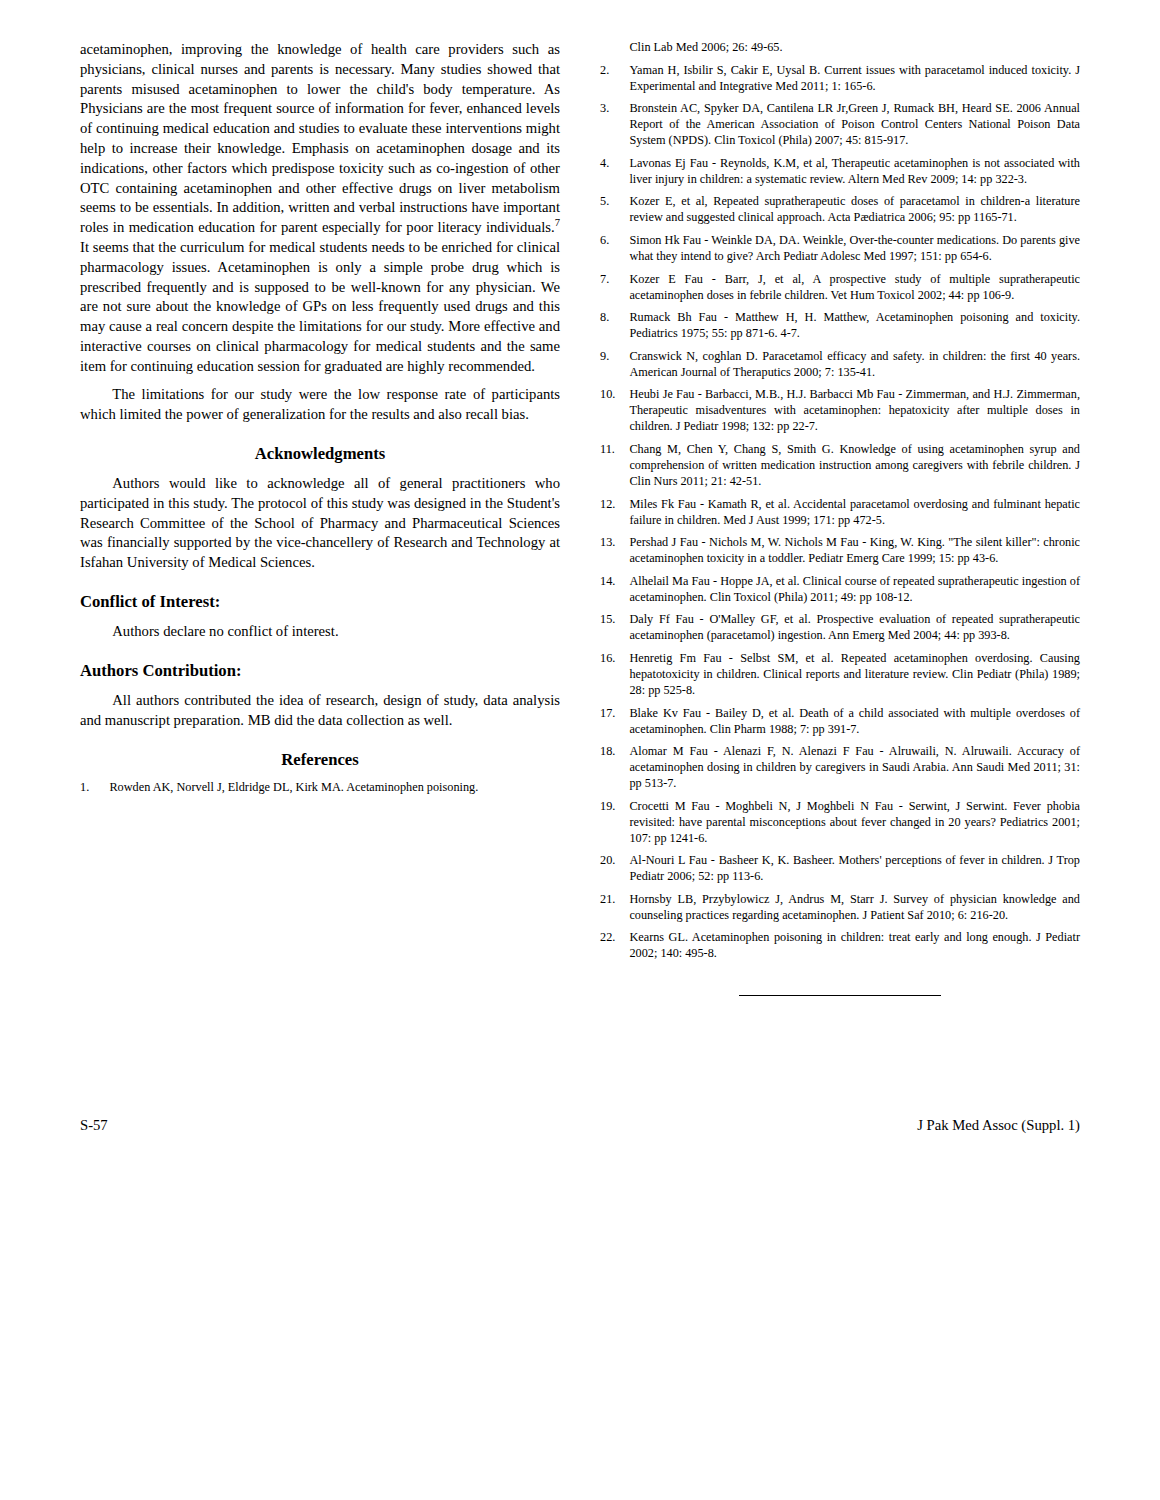acetaminophen, improving the knowledge of health care providers such as physicians, clinical nurses and parents is necessary. Many studies showed that parents misused acetaminophen to lower the child's body temperature. As Physicians are the most frequent source of information for fever, enhanced levels of continuing medical education and studies to evaluate these interventions might help to increase their knowledge. Emphasis on acetaminophen dosage and its indications, other factors which predispose toxicity such as co-ingestion of other OTC containing acetaminophen and other effective drugs on liver metabolism seems to be essentials. In addition, written and verbal instructions have important roles in medication education for parent especially for poor literacy individuals.7 It seems that the curriculum for medical students needs to be enriched for clinical pharmacology issues. Acetaminophen is only a simple probe drug which is prescribed frequently and is supposed to be well-known for any physician. We are not sure about the knowledge of GPs on less frequently used drugs and this may cause a real concern despite the limitations for our study. More effective and interactive courses on clinical pharmacology for medical students and the same item for continuing education session for graduated are highly recommended.
The limitations for our study were the low response rate of participants which limited the power of generalization for the results and also recall bias.
Acknowledgments
Authors would like to acknowledge all of general practitioners who participated in this study. The protocol of this study was designed in the Student's Research Committee of the School of Pharmacy and Pharmaceutical Sciences was financially supported by the vice-chancellery of Research and Technology at Isfahan University of Medical Sciences.
Conflict of Interest:
Authors declare no conflict of interest.
Authors Contribution:
All authors contributed the idea of research, design of study, data analysis and manuscript preparation. MB did the data collection as well.
References
Rowden AK, Norvell J, Eldridge DL, Kirk MA. Acetaminophen poisoning.
Clin Lab Med 2006; 26: 49-65.
Yaman H, Isbilir S, Cakir E, Uysal B. Current issues with paracetamol induced toxicity. J Experimental and Integrative Med 2011; 1: 165-6.
Bronstein AC, Spyker DA, Cantilena LR Jr,Green J, Rumack BH, Heard SE. 2006 Annual Report of the American Association of Poison Control Centers National Poison Data System (NPDS). Clin Toxicol (Phila) 2007; 45: 815-917.
Lavonas Ej Fau - Reynolds, K.M, et al, Therapeutic acetaminophen is not associated with liver injury in children: a systematic review. Altern Med Rev 2009; 14: pp 322-3.
Kozer E, et al, Repeated supratherapeutic doses of paracetamol in children-a literature review and suggested clinical approach. Acta Pædiatrica 2006; 95: pp 1165-71.
Simon Hk Fau - Weinkle DA, DA. Weinkle, Over-the-counter medications. Do parents give what they intend to give? Arch Pediatr Adolesc Med 1997; 151: pp 654-6.
Kozer E Fau - Barr, J, et al, A prospective study of multiple supratherapeutic acetaminophen doses in febrile children. Vet Hum Toxicol 2002; 44: pp 106-9.
Rumack Bh Fau - Matthew H, H. Matthew, Acetaminophen poisoning and toxicity. Pediatrics 1975; 55: pp 871-6. 4-7.
Cranswick N, coghlan D. Paracetamol efficacy and safety. in children: the first 40 years. American Journal of Theraputics 2000; 7: 135-41.
Heubi Je Fau - Barbacci, M.B., H.J. Barbacci Mb Fau - Zimmerman, and H.J. Zimmerman, Therapeutic misadventures with acetaminophen: hepatoxicity after multiple doses in children. J Pediatr 1998; 132: pp 22-7.
Chang M, Chen Y, Chang S, Smith G. Knowledge of using acetaminophen syrup and comprehension of written medication instruction among caregivers with febrile children. J Clin Nurs 2011; 21: 42-51.
Miles Fk Fau - Kamath R, et al. Accidental paracetamol overdosing and fulminant hepatic failure in children. Med J Aust 1999; 171: pp 472-5.
Pershad J Fau - Nichols M, W. Nichols M Fau - King, W. King. "The silent killer": chronic acetaminophen toxicity in a toddler. Pediatr Emerg Care 1999; 15: pp 43-6.
Alhelail Ma Fau - Hoppe JA, et al. Clinical course of repeated supratherapeutic ingestion of acetaminophen. Clin Toxicol (Phila) 2011; 49: pp 108-12.
Daly Ff Fau - O'Malley GF, et al. Prospective evaluation of repeated supratherapeutic acetaminophen (paracetamol) ingestion. Ann Emerg Med 2004; 44: pp 393-8.
Henretig Fm Fau - Selbst SM, et al. Repeated acetaminophen overdosing. Causing hepatotoxicity in children. Clinical reports and literature review. Clin Pediatr (Phila) 1989; 28: pp 525-8.
Blake Kv Fau - Bailey D, et al. Death of a child associated with multiple overdoses of acetaminophen. Clin Pharm 1988; 7: pp 391-7.
Alomar M Fau - Alenazi F, N. Alenazi F Fau - Alruwaili, N. Alruwaili. Accuracy of acetaminophen dosing in children by caregivers in Saudi Arabia. Ann Saudi Med 2011; 31: pp 513-7.
Crocetti M Fau - Moghbeli N, J Moghbeli N Fau - Serwint, J Serwint. Fever phobia revisited: have parental misconceptions about fever changed in 20 years? Pediatrics 2001; 107: pp 1241-6.
Al-Nouri L Fau - Basheer K, K. Basheer. Mothers' perceptions of fever in children. J Trop Pediatr 2006; 52: pp 113-6.
Hornsby LB, Przybylowicz J, Andrus M, Starr J. Survey of physician knowledge and counseling practices regarding acetaminophen. J Patient Saf 2010; 6: 216-20.
Kearns GL. Acetaminophen poisoning in children: treat early and long enough. J Pediatr 2002; 140: 495-8.
S-57
J Pak Med Assoc (Suppl. 1)